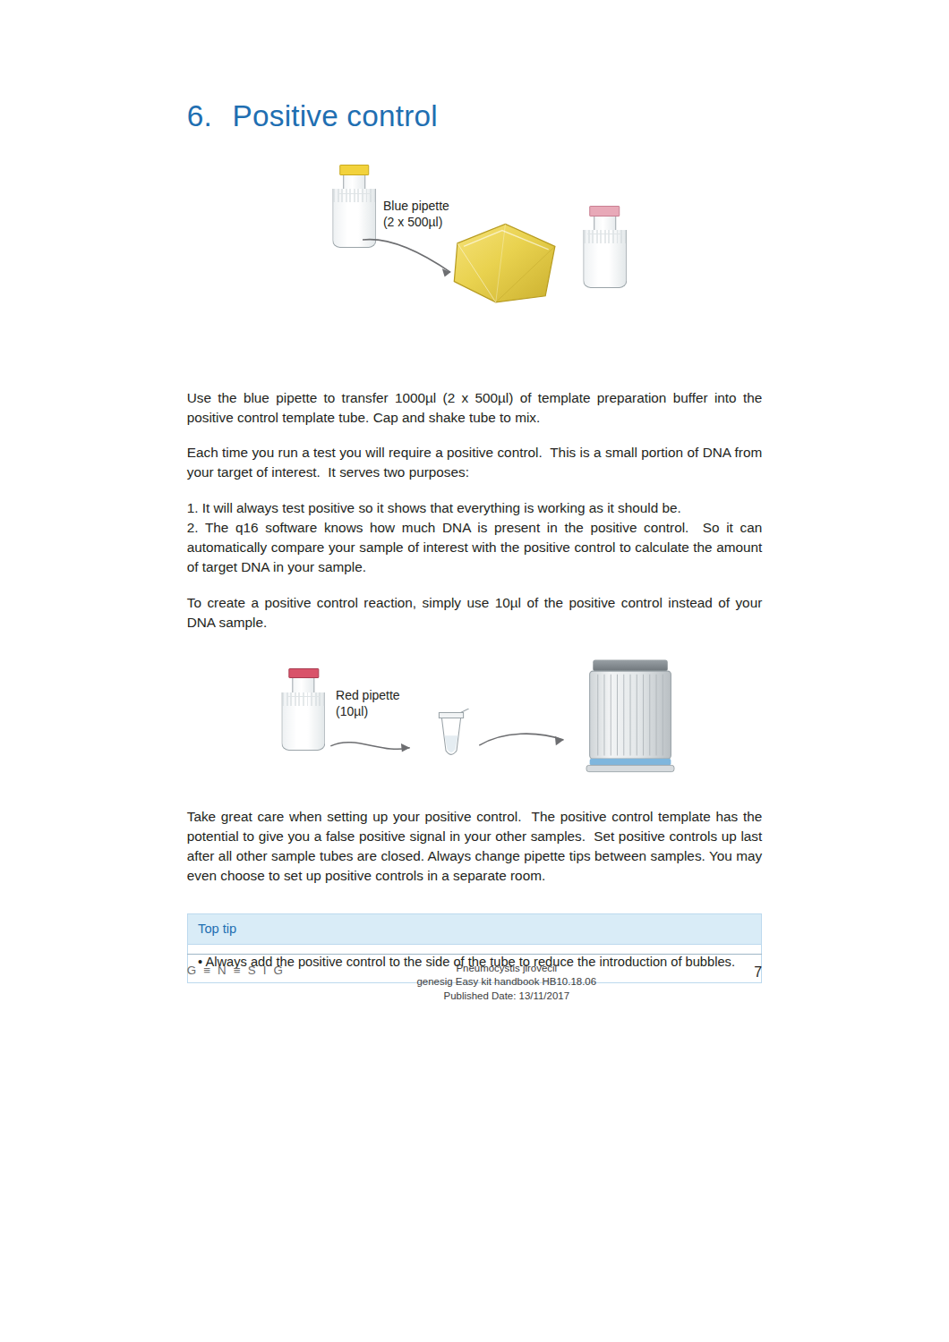6. Positive control
Blue pipette
(2 x 500µl)
Use the blue pipette to transfer 1000µl (2 x 500µl) of template preparation buffer into the positive control template tube. Cap and shake tube to mix.
Each time you run a test you will require a positive control. This is a small portion of DNA from your target of interest. It serves two purposes:
1. It will always test positive so it shows that everything is working as it should be.
2. The q16 software knows how much DNA is present in the positive control. So it can automatically compare your sample of interest with the positive control to calculate the amount of target DNA in your sample.
To create a positive control reaction, simply use 10µl of the positive control instead of your DNA sample.
Red pipette
(10µl)
Take great care when setting up your positive control. The positive control template has the potential to give you a false positive signal in your other samples. Set positive controls up last after all other sample tubes are closed. Always change pipette tips between samples. You may even choose to set up positive controls in a separate room.
Top tip
• Always add the positive control to the side of the tube to reduce the introduction of bubbles.
G ≡ N ≡ S I G
Pneumocystis jirovecii
genesig Easy kit handbook HB10.18.06
Published Date: 13/11/2017
7